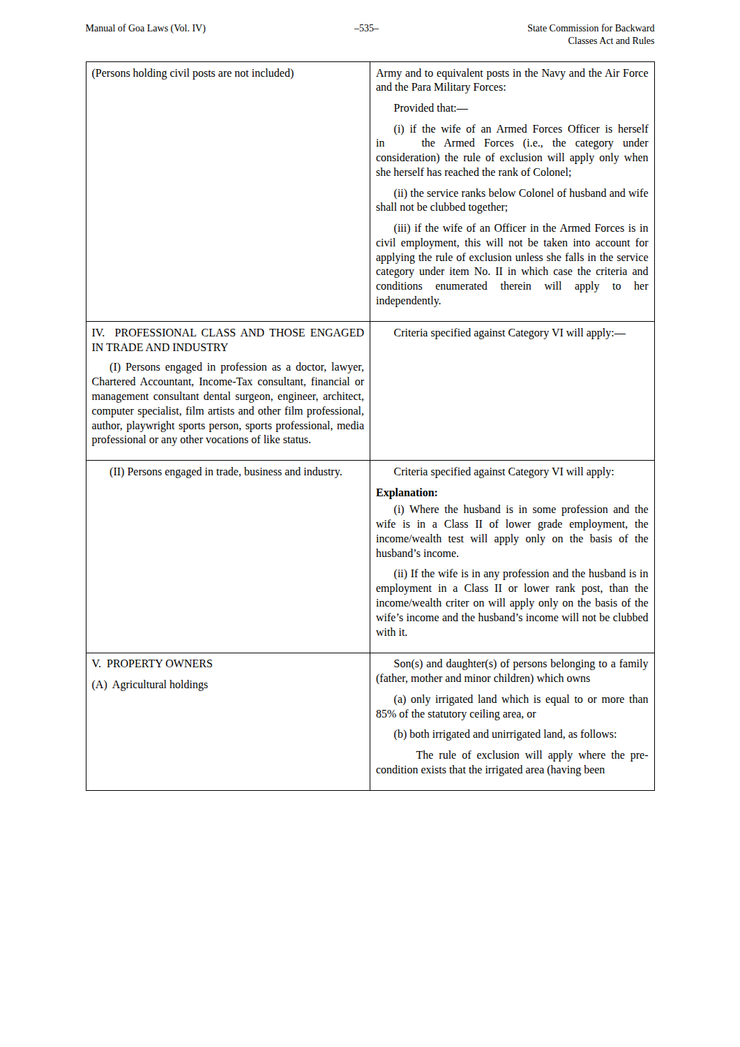Manual of Goa Laws (Vol. IV)
–535–
State Commission for Backward
Classes Act and Rules
| (Persons holding civil posts are not included) | Army and to equivalent posts in the Navy and the Air Force and the Para Military Forces: Provided that:— (i) if the wife of an Armed Forces Officer is herself in the Armed Forces (i.e., the category under consideration) the rule of exclusion will apply only when she herself has reached the rank of Colonel; (ii) the service ranks below Colonel of husband and wife shall not be clubbed together; (iii) if the wife of an Officer in the Armed Forces is in civil employment, this will not be taken into account for applying the rule of exclusion unless she falls in the service category under item No. II in which case the criteria and conditions enumerated therein will apply to her independently. |
| IV. PROFESSIONAL CLASS AND THOSE ENGAGED IN TRADE AND INDUSTRY (I) Persons engaged in profession as a doctor, lawyer, Chartered Accountant, Income-Tax consultant, financial or management consultant dental surgeon, engineer, architect, computer specialist, film artists and other film professional, author, playwright sports person, sports professional, media professional or any other vocations of like status. | Criteria specified against Category VI will apply:— |
| (II) Persons engaged in trade, business and industry. | Criteria specified against Category VI will apply: Explanation: (i) Where the husband is in some profession and the wife is in a Class II of lower grade employment, the income/wealth test will apply only on the basis of the husband’s income. (ii) If the wife is in any profession and the husband is in employment in a Class II or lower rank post, than the income/wealth criter on will apply only on the basis of the wife’s income and the husband’s income will not be clubbed with it. |
| V. PROPERTY OWNERS (A) Agricultural holdings | Son(s) and daughter(s) of persons belonging to a family (father, mother and minor children) which owns (a) only irrigated land which is equal to or more than 85% of the statutory ceiling area, or (b) both irrigated and unirrigated land, as follows: The rule of exclusion will apply where the pre-condition exists that the irrigated area (having been |